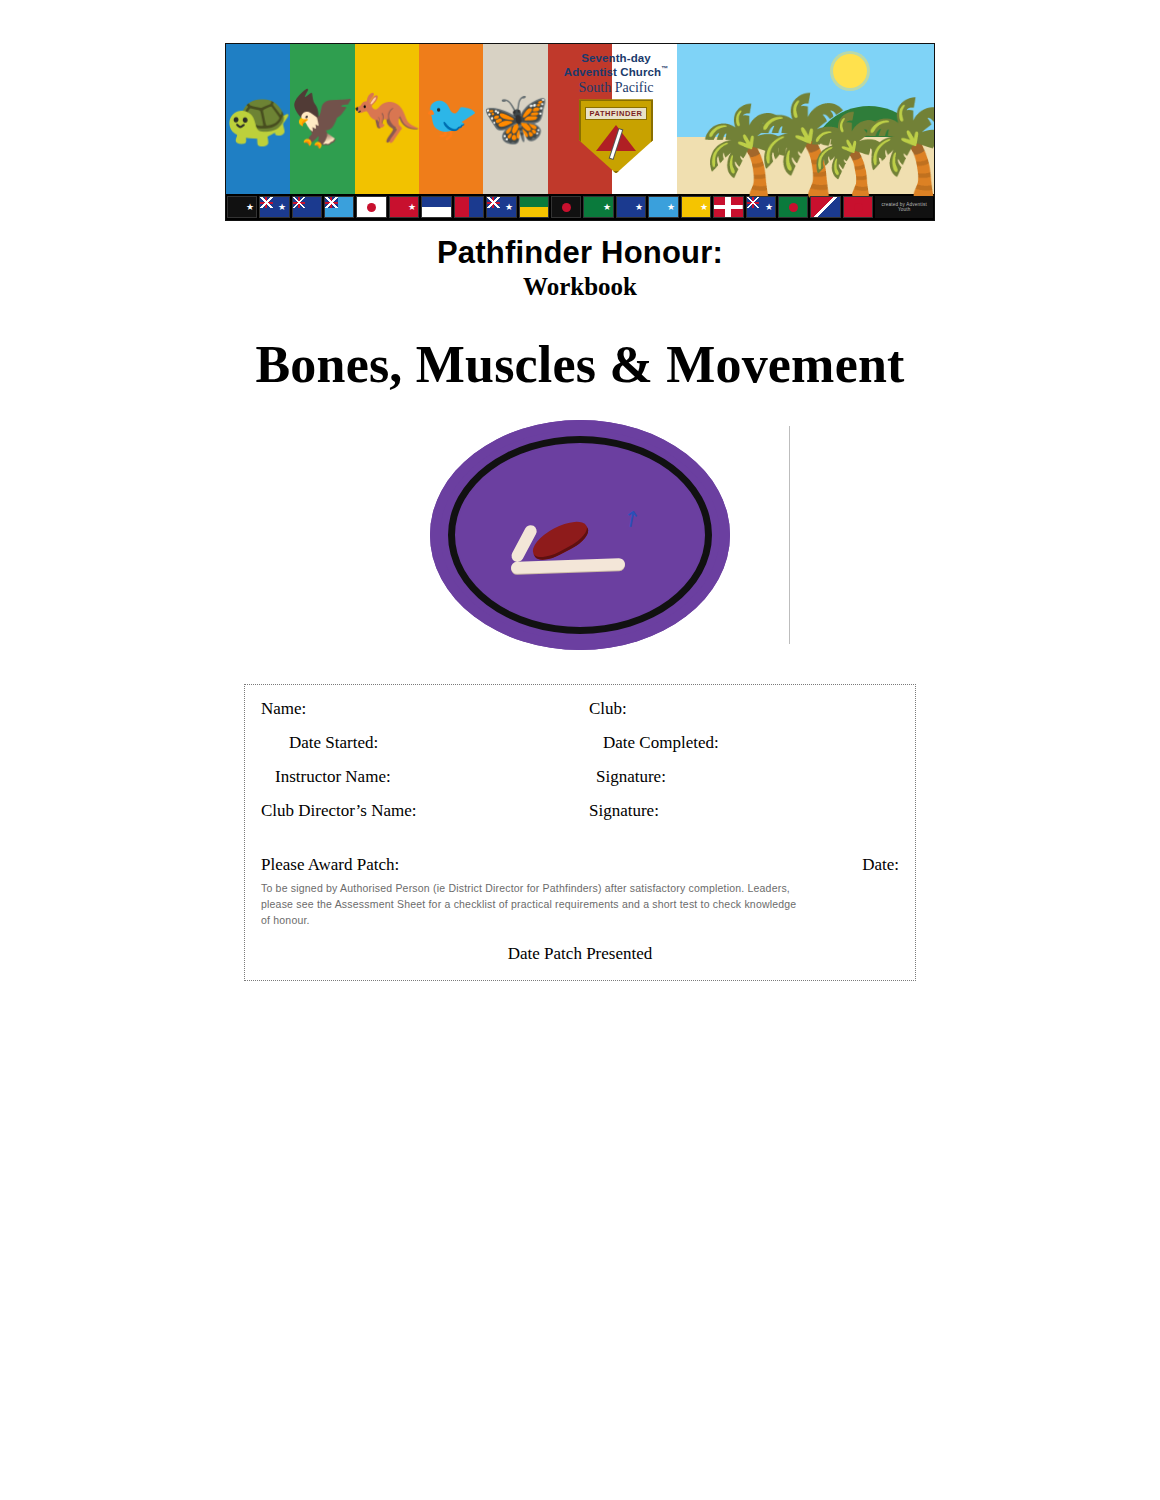🐢
🦅
🦘
🐦
🦋
Seventh-day
Adventist Church™
South Pacific
PATHFINDER
🌴 🌴 🌴 🌴
created by Adventist Youth
Pathfinder Honour:
Workbook
Bones, Muscles & Movement
↗
Name:
Club:
Date Started:
Date Completed:
Instructor Name:
Signature:
Club Director’s Name:
Signature:
Please Award Patch:
Date:
To be signed by Authorised Person (ie District Director for Pathfinders) after satisfactory completion. Leaders, please see the Assessment Sheet for a checklist of practical requirements and a short test to check knowledge of honour.
Date Patch Presented